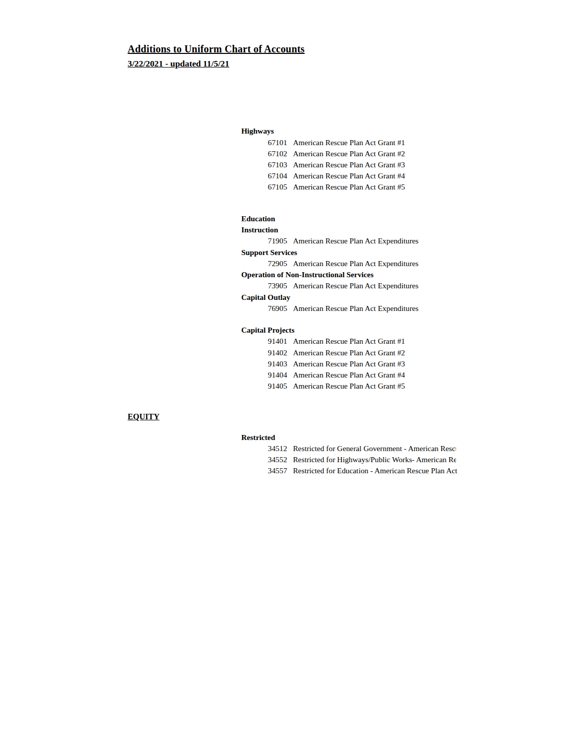Additions to Uniform Chart of Accounts
3/22/2021 - updated 11/5/21
Highways
67101 American Rescue Plan Act Grant #1
67102 American Rescue Plan Act Grant #2
67103 American Rescue Plan Act Grant #3
67104 American Rescue Plan Act Grant #4
67105 American Rescue Plan Act Grant #5
Education
Instruction
71905 American Rescue Plan Act Expenditures
Support Services
72905 American Rescue Plan Act Expenditures
Operation of Non-Instructional Services
73905 American Rescue Plan Act Expenditures
Capital Outlay
76905 American Rescue Plan Act Expenditures
Capital Projects
91401 American Rescue Plan Act Grant #1
91402 American Rescue Plan Act Grant #2
91403 American Rescue Plan Act Grant #3
91404 American Rescue Plan Act Grant #4
91405 American Rescue Plan Act Grant #5
EQUITY
Restricted
34512 Restricted for General Government - American Rescue Plan Act
34552 Restricted for Highways/Public Works- American Rescue Plan Act
34557 Restricted for Education - American Rescue Plan Act